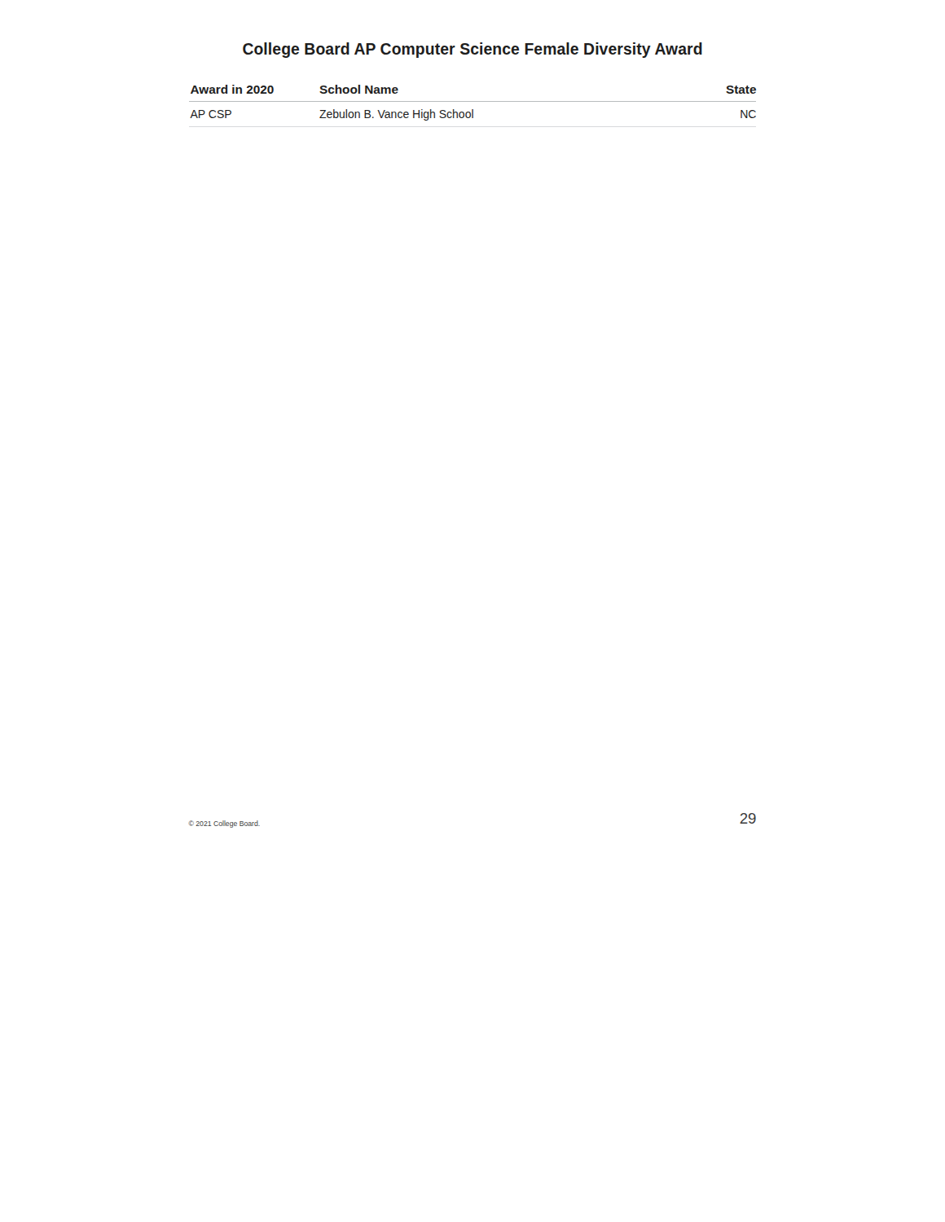College Board AP Computer Science Female Diversity Award
| Award in 2020 | School Name | State |
| --- | --- | --- |
| AP CSP | Zebulon B. Vance High School | NC |
© 2021 College Board.
29